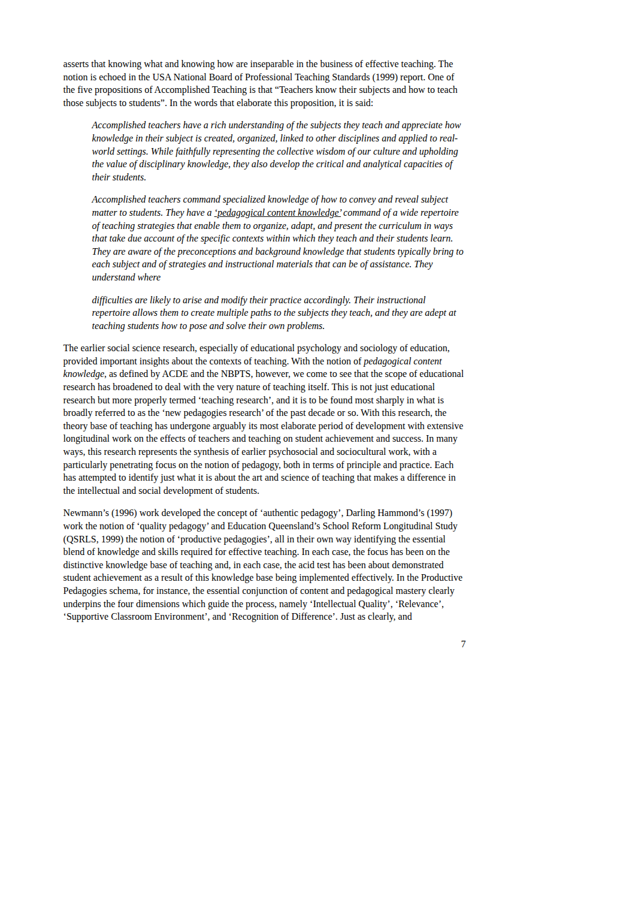asserts that knowing what and knowing how are inseparable in the business of effective teaching. The notion is echoed in the USA National Board of Professional Teaching Standards (1999) report. One of the five propositions of Accomplished Teaching is that “Teachers know their subjects and how to teach those subjects to students”. In the words that elaborate this proposition, it is said:
Accomplished teachers have a rich understanding of the subjects they teach and appreciate how knowledge in their subject is created, organized, linked to other disciplines and applied to real-world settings. While faithfully representing the collective wisdom of our culture and upholding the value of disciplinary knowledge, they also develop the critical and analytical capacities of their students.
Accomplished teachers command specialized knowledge of how to convey and reveal subject matter to students. They have a ‘pedagogical content knowledge’ command of a wide repertoire of teaching strategies that enable them to organize, adapt, and present the curriculum in ways that take due account of the specific contexts within which they teach and their students learn. They are aware of the preconceptions and background knowledge that students typically bring to each subject and of strategies and instructional materials that can be of assistance. They understand where
difficulties are likely to arise and modify their practice accordingly. Their instructional repertoire allows them to create multiple paths to the subjects they teach, and they are adept at teaching students how to pose and solve their own problems.
The earlier social science research, especially of educational psychology and sociology of education, provided important insights about the contexts of teaching. With the notion of pedagogical content knowledge, as defined by ACDE and the NBPTS, however, we come to see that the scope of educational research has broadened to deal with the very nature of teaching itself. This is not just educational research but more properly termed ‘teaching research’, and it is to be found most sharply in what is broadly referred to as the ‘new pedagogies research’ of the past decade or so. With this research, the theory base of teaching has undergone arguably its most elaborate period of development with extensive longitudinal work on the effects of teachers and teaching on student achievement and success. In many ways, this research represents the synthesis of earlier psychosocial and sociocultural work, with a particularly penetrating focus on the notion of pedagogy, both in terms of principle and practice. Each has attempted to identify just what it is about the art and science of teaching that makes a difference in the intellectual and social development of students.
Newmann’s (1996) work developed the concept of ‘authentic pedagogy’, Darling Hammond’s (1997) work the notion of ‘quality pedagogy’ and Education Queensland’s School Reform Longitudinal Study (QSRLS, 1999) the notion of ‘productive pedagogies’, all in their own way identifying the essential blend of knowledge and skills required for effective teaching. In each case, the focus has been on the distinctive knowledge base of teaching and, in each case, the acid test has been about demonstrated student achievement as a result of this knowledge base being implemented effectively. In the Productive Pedagogies schema, for instance, the essential conjunction of content and pedagogical mastery clearly underpins the four dimensions which guide the process, namely ‘Intellectual Quality’, ‘Relevance’, ‘Supportive Classroom Environment’, and ‘Recognition of Difference’. Just as clearly, and
7